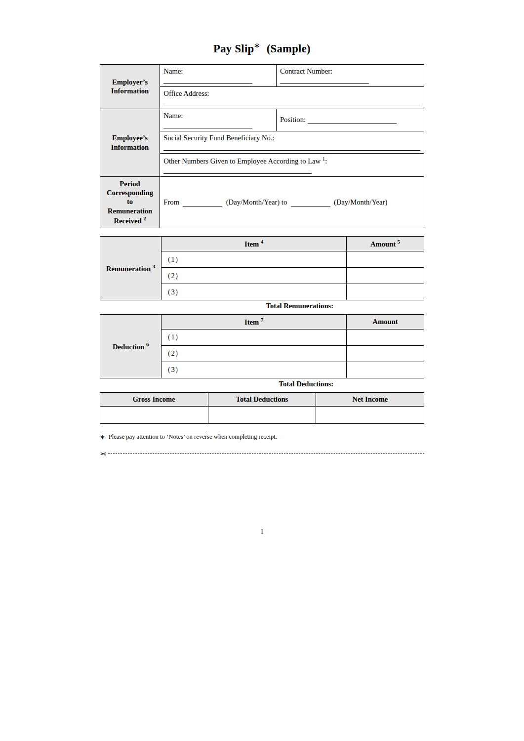Pay Slip∗ (Sample)
| Employer’s Information | Name: | Contract Number: |
| Office Address: |
| Employee’s Information | Name: | Position: |
| Social Security Fund Beneficiary No.: |
| Other Numbers Given to Employee According to Law 1 : |
| Period Corresponding to Remuneration Received 2 | From (Day/Month/Year) to (Day/Month/Year) |
| Remuneration 3 | Item 4 | Amount 5 |
| （1） | |
| （2） | |
| （3） | |
Total Remunerations:
| Deduction 6 | Item 7 | Amount |
| （1） | |
| （2） | |
| （3） | |
Total Deductions:
| Gross Income | Total Deductions | Net Income |
| --- | --- | --- |
∗Please pay attention to ‘Notes’ on reverse when completing receipt.
✂
1